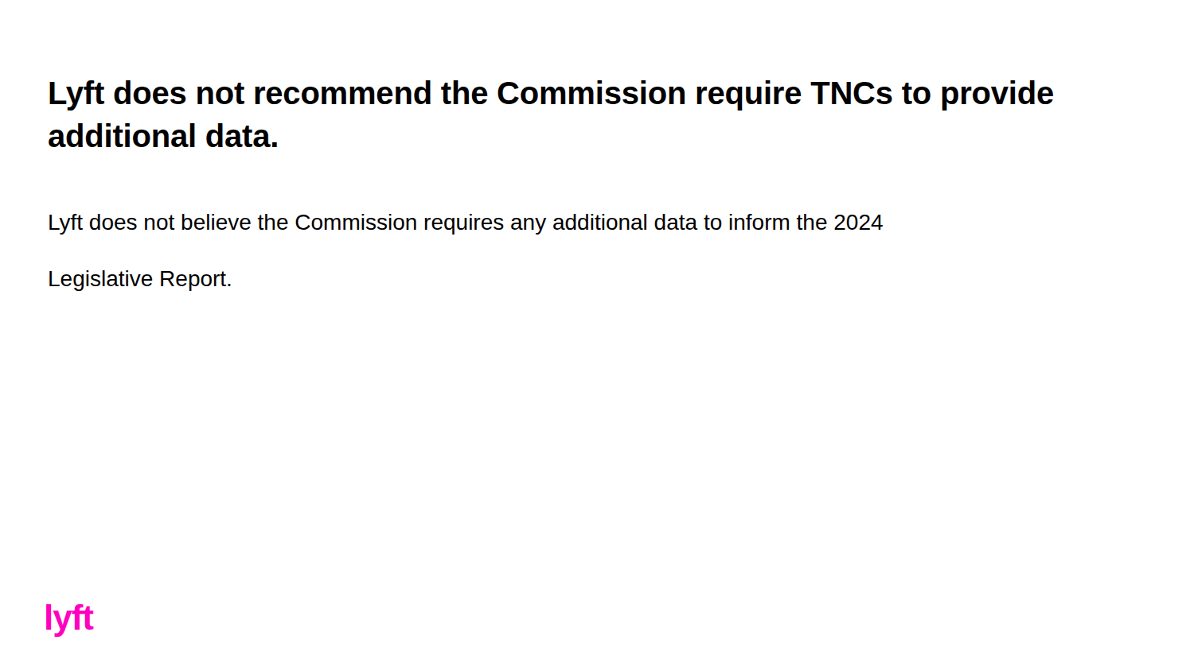Lyft does not recommend the Commission require TNCs to provide additional data.
Lyft does not believe the Commission requires any additional data to inform the 2024
Legislative Report.
lyft